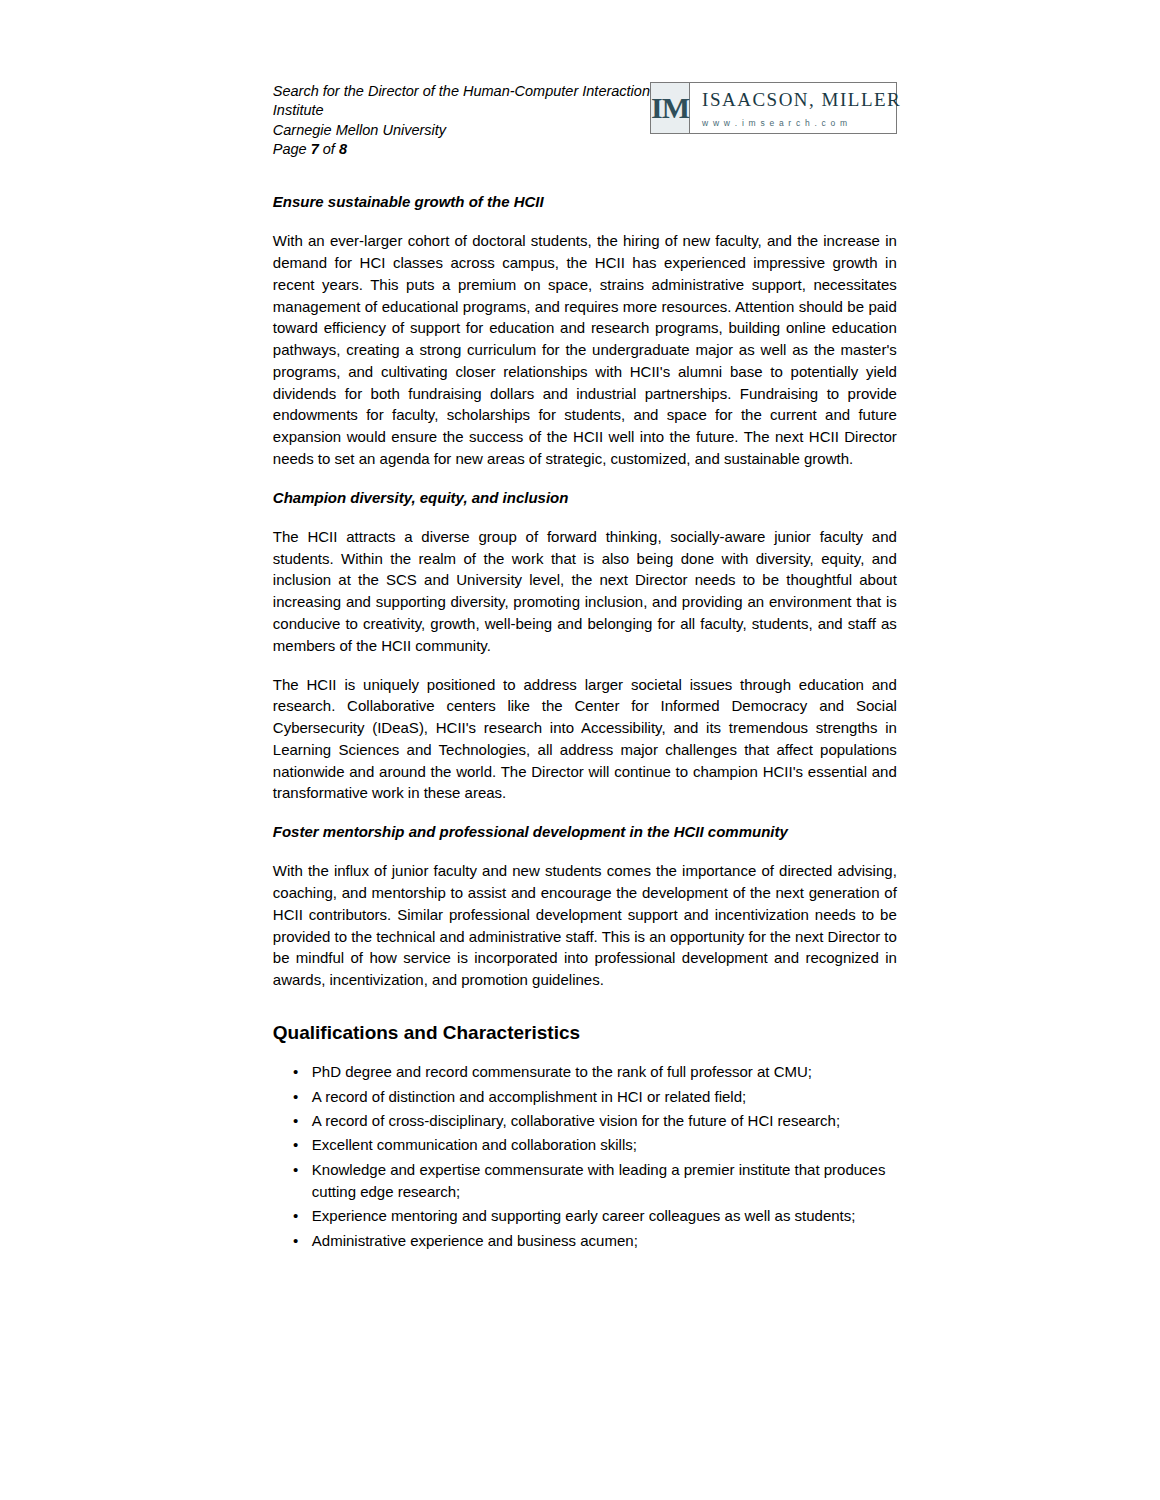Search for the Director of the Human-Computer Interaction Institute
Carnegie Mellon University
Page 7 of 8
IM
ISAACSON, MILLER w w w . i m s e a r c h . c o m
Ensure sustainable growth of the HCII
With an ever-larger cohort of doctoral students, the hiring of new faculty, and the increase in demand for HCI classes across campus, the HCII has experienced impressive growth in recent years. This puts a premium on space, strains administrative support, necessitates management of educational programs, and requires more resources. Attention should be paid toward efficiency of support for education and research programs, building online education pathways, creating a strong curriculum for the undergraduate major as well as the master's programs, and cultivating closer relationships with HCII's alumni base to potentially yield dividends for both fundraising dollars and industrial partnerships. Fundraising to provide endowments for faculty, scholarships for students, and space for the current and future expansion would ensure the success of the HCII well into the future. The next HCII Director needs to set an agenda for new areas of strategic, customized, and sustainable growth.
Champion diversity, equity, and inclusion
The HCII attracts a diverse group of forward thinking, socially-aware junior faculty and students. Within the realm of the work that is also being done with diversity, equity, and inclusion at the SCS and University level, the next Director needs to be thoughtful about increasing and supporting diversity, promoting inclusion, and providing an environment that is conducive to creativity, growth, well-being and belonging for all faculty, students, and staff as members of the HCII community.
The HCII is uniquely positioned to address larger societal issues through education and research. Collaborative centers like the Center for Informed Democracy and Social Cybersecurity (IDeaS), HCII's research into Accessibility, and its tremendous strengths in Learning Sciences and Technologies, all address major challenges that affect populations nationwide and around the world. The Director will continue to champion HCII's essential and transformative work in these areas.
Foster mentorship and professional development in the HCII community
With the influx of junior faculty and new students comes the importance of directed advising, coaching, and mentorship to assist and encourage the development of the next generation of HCII contributors. Similar professional development support and incentivization needs to be provided to the technical and administrative staff. This is an opportunity for the next Director to be mindful of how service is incorporated into professional development and recognized in awards, incentivization, and promotion guidelines.
Qualifications and Characteristics
PhD degree and record commensurate to the rank of full professor at CMU;
A record of distinction and accomplishment in HCI or related field;
A record of cross-disciplinary, collaborative vision for the future of HCI research;
Excellent communication and collaboration skills;
Knowledge and expertise commensurate with leading a premier institute that produces cutting edge research;
Experience mentoring and supporting early career colleagues as well as students;
Administrative experience and business acumen;